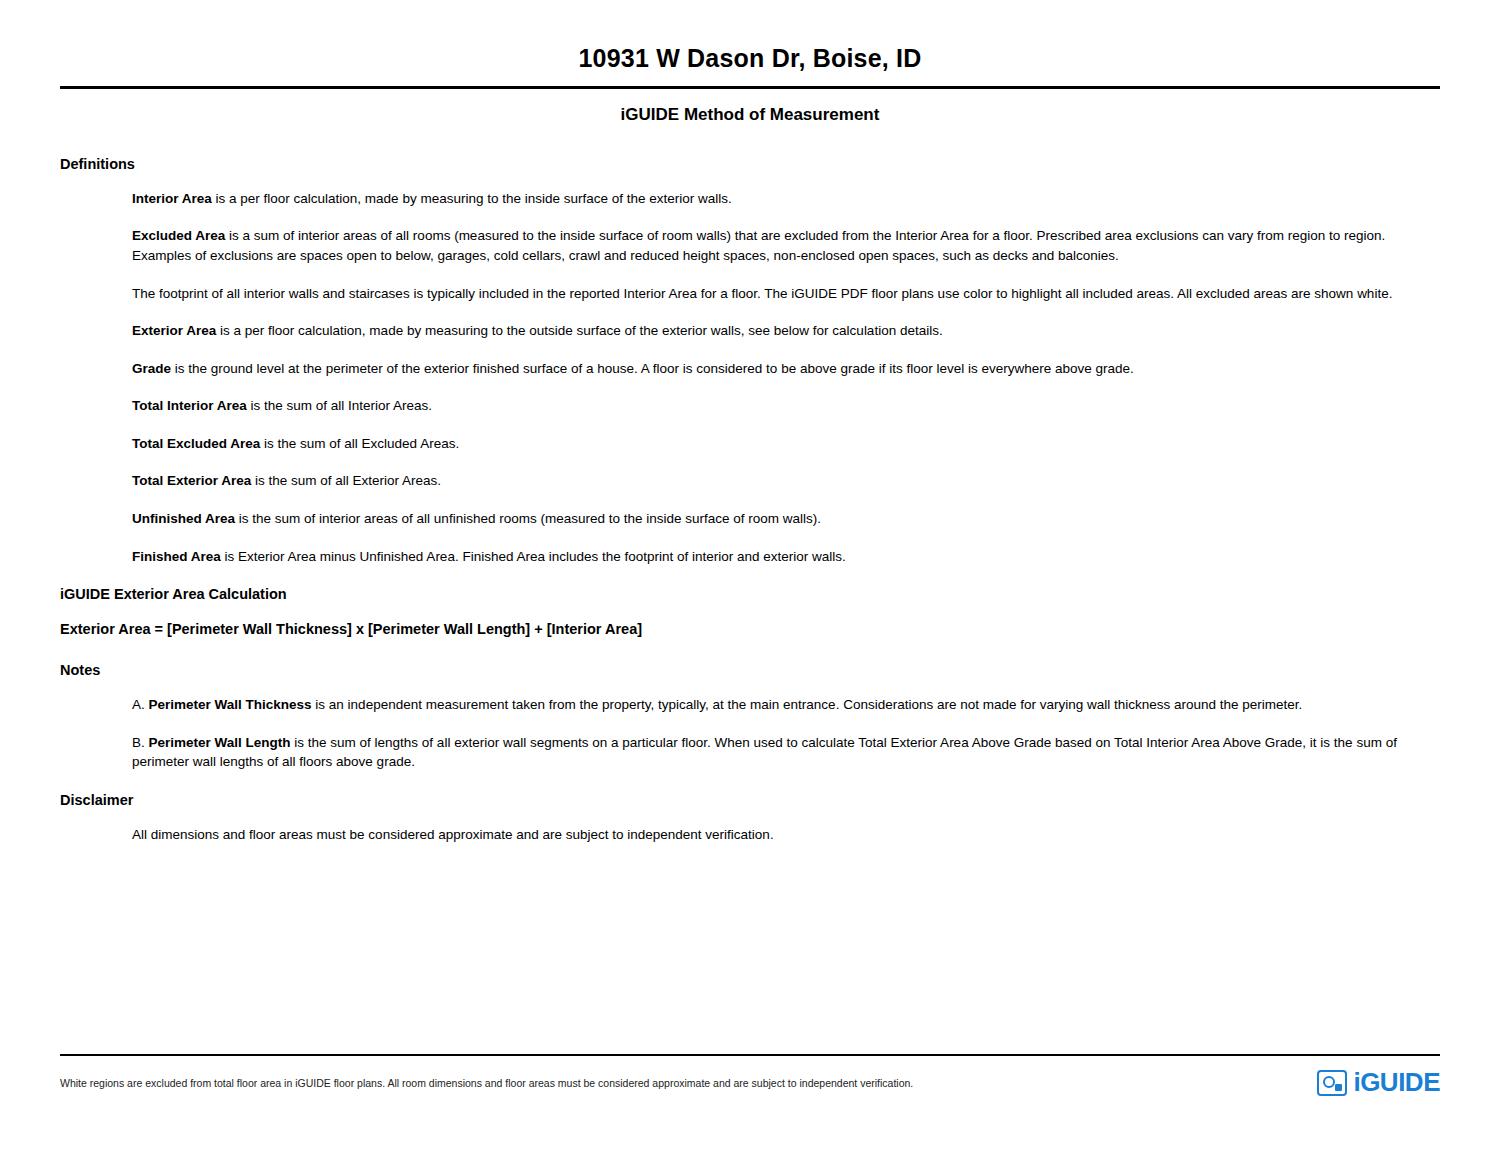10931 W Dason Dr, Boise, ID
iGUIDE Method of Measurement
Definitions
Interior Area is a per floor calculation, made by measuring to the inside surface of the exterior walls.
Excluded Area is a sum of interior areas of all rooms (measured to the inside surface of room walls) that are excluded from the Interior Area for a floor. Prescribed area exclusions can vary from region to region. Examples of exclusions are spaces open to below, garages, cold cellars, crawl and reduced height spaces, non-enclosed open spaces, such as decks and balconies.
The footprint of all interior walls and staircases is typically included in the reported Interior Area for a floor. The iGUIDE PDF floor plans use color to highlight all included areas. All excluded areas are shown white.
Exterior Area is a per floor calculation, made by measuring to the outside surface of the exterior walls, see below for calculation details.
Grade is the ground level at the perimeter of the exterior finished surface of a house. A floor is considered to be above grade if its floor level is everywhere above grade.
Total Interior Area is the sum of all Interior Areas.
Total Excluded Area is the sum of all Excluded Areas.
Total Exterior Area is the sum of all Exterior Areas.
Unfinished Area is the sum of interior areas of all unfinished rooms (measured to the inside surface of room walls).
Finished Area is Exterior Area minus Unfinished Area. Finished Area includes the footprint of interior and exterior walls.
iGUIDE Exterior Area Calculation
Exterior Area = [Perimeter Wall Thickness] x [Perimeter Wall Length] + [Interior Area]
Notes
A. Perimeter Wall Thickness is an independent measurement taken from the property, typically, at the main entrance. Considerations are not made for varying wall thickness around the perimeter.
B. Perimeter Wall Length is the sum of lengths of all exterior wall segments on a particular floor. When used to calculate Total Exterior Area Above Grade based on Total Interior Area Above Grade, it is the sum of perimeter wall lengths of all floors above grade.
Disclaimer
All dimensions and floor areas must be considered approximate and are subject to independent verification.
White regions are excluded from total floor area in iGUIDE floor plans. All room dimensions and floor areas must be considered approximate and are subject to independent verification.
iGUIDE